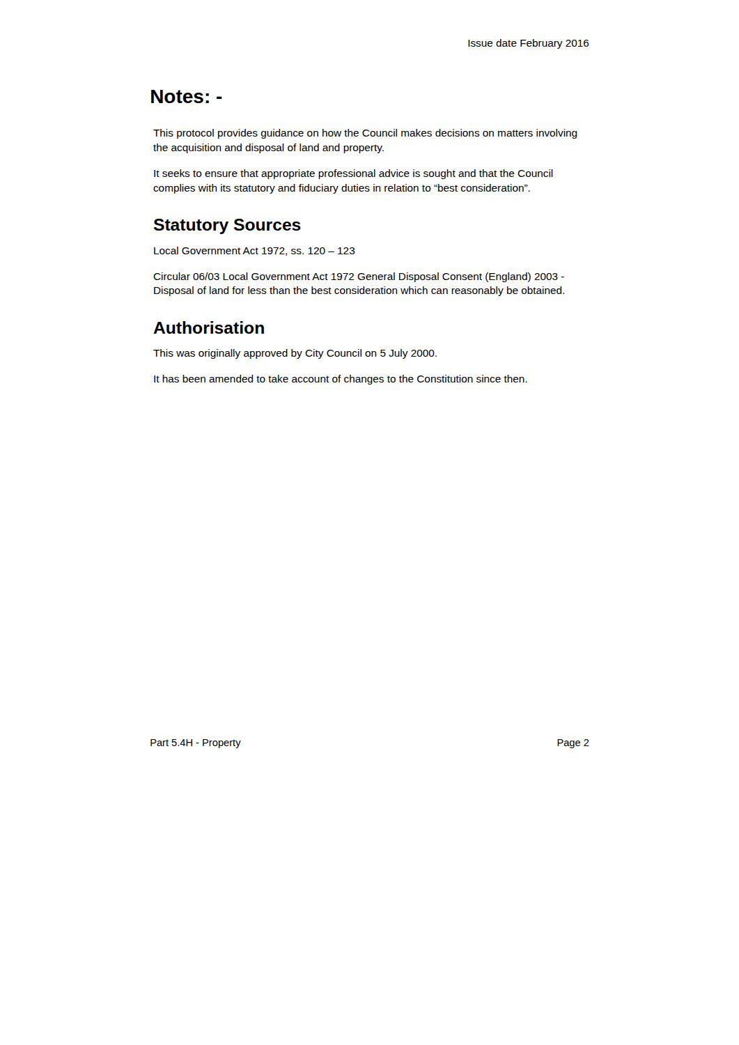Issue date February 2016
Notes: -
This protocol provides guidance on how the Council makes decisions on matters involving the acquisition and disposal of land and property.
It seeks to ensure that appropriate professional advice is sought and that the Council complies with its statutory and fiduciary duties in relation to “best consideration”.
Statutory Sources
Local Government Act 1972, ss. 120 – 123
Circular 06/03 Local Government Act 1972 General Disposal Consent (England) 2003 - Disposal of land for less than the best consideration which can reasonably be obtained.
Authorisation
This was originally approved by City Council on 5 July 2000.
It has been amended to take account of changes to the Constitution since then.
Part 5.4H - Property Page 2